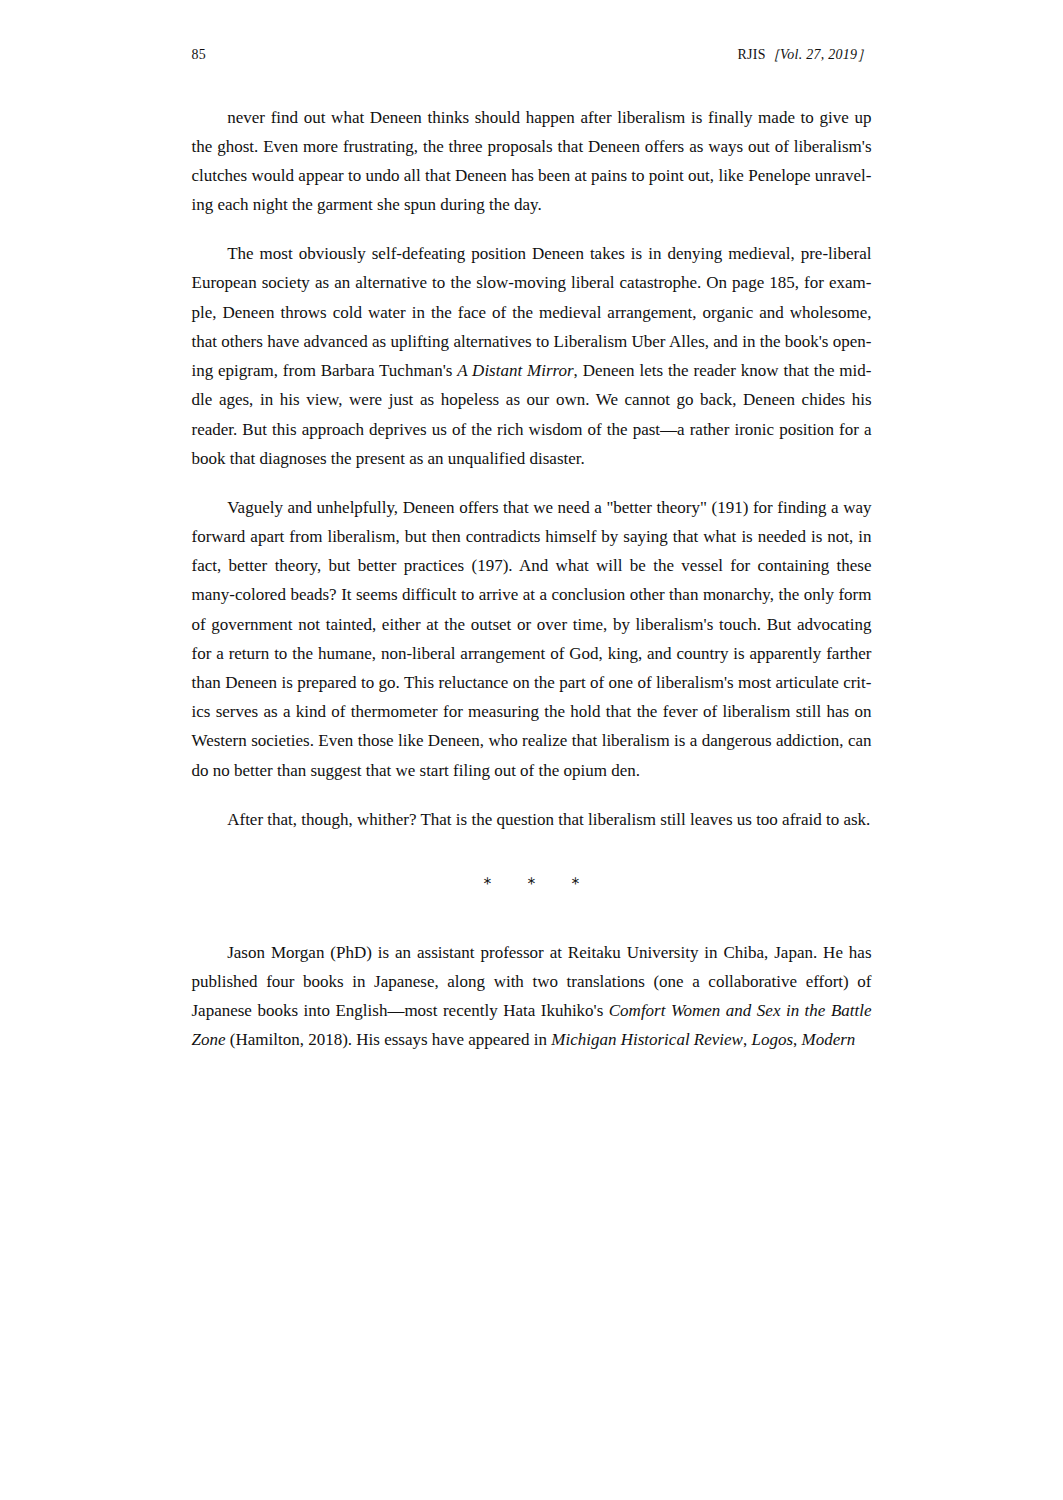85 RJIS［Vol. 27, 2019］
never find out what Deneen thinks should happen after liberalism is finally made to give up the ghost. Even more frustrating, the three proposals that Deneen offers as ways out of liberalism's clutches would appear to undo all that Deneen has been at pains to point out, like Penelope unraveling each night the garment she spun during the day.
The most obviously self-defeating position Deneen takes is in denying medieval, pre-liberal European society as an alternative to the slow-moving liberal catastrophe. On page 185, for example, Deneen throws cold water in the face of the medieval arrangement, organic and wholesome, that others have advanced as uplifting alternatives to Liberalism Uber Alles, and in the book's opening epigram, from Barbara Tuchman's A Distant Mirror, Deneen lets the reader know that the middle ages, in his view, were just as hopeless as our own. We cannot go back, Deneen chides his reader. But this approach deprives us of the rich wisdom of the past—a rather ironic position for a book that diagnoses the present as an unqualified disaster.
Vaguely and unhelpfully, Deneen offers that we need a "better theory" (191) for finding a way forward apart from liberalism, but then contradicts himself by saying that what is needed is not, in fact, better theory, but better practices (197). And what will be the vessel for containing these many-colored beads? It seems difficult to arrive at a conclusion other than monarchy, the only form of government not tainted, either at the outset or over time, by liberalism's touch. But advocating for a return to the humane, non-liberal arrangement of God, king, and country is apparently farther than Deneen is prepared to go. This reluctance on the part of one of liberalism's most articulate critics serves as a kind of thermometer for measuring the hold that the fever of liberalism still has on Western societies. Even those like Deneen, who realize that liberalism is a dangerous addiction, can do no better than suggest that we start filing out of the opium den.
After that, though, whither? That is the question that liberalism still leaves us too afraid to ask.
＊＊＊
Jason Morgan (PhD) is an assistant professor at Reitaku University in Chiba, Japan. He has published four books in Japanese, along with two translations (one a collaborative effort) of Japanese books into English—most recently Hata Ikuhiko's Comfort Women and Sex in the Battle Zone (Hamilton, 2018). His essays have appeared in Michigan Historical Review, Logos, Modern